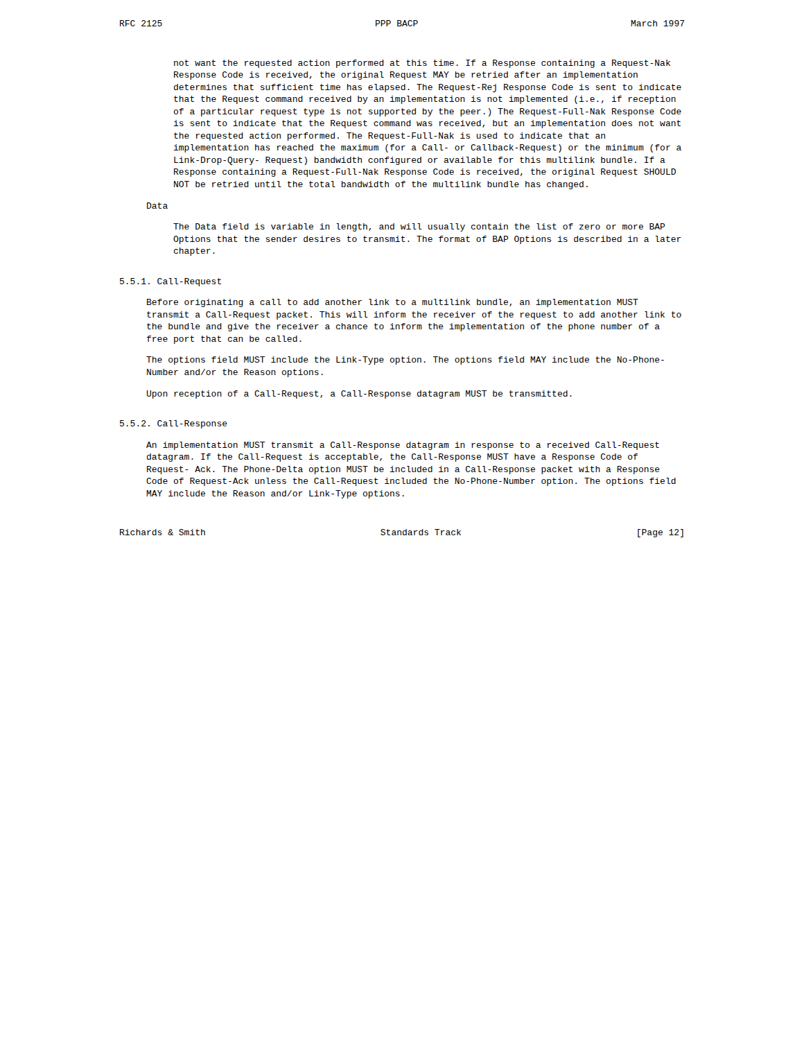RFC 2125 PPP BACP March 1997
not want the requested action performed at this time. If a Response containing a Request-Nak Response Code is received, the original Request MAY be retried after an implementation determines that sufficient time has elapsed. The Request-Rej Response Code is sent to indicate that the Request command received by an implementation is not implemented (i.e., if reception of a particular request type is not supported by the peer.) The Request-Full-Nak Response Code is sent to indicate that the Request command was received, but an implementation does not want the requested action performed. The Request-Full-Nak is used to indicate that an implementation has reached the maximum (for a Call- or Callback-Request) or the minimum (for a Link-Drop-Query- Request) bandwidth configured or available for this multilink bundle. If a Response containing a Request-Full-Nak Response Code is received, the original Request SHOULD NOT be retried until the total bandwidth of the multilink bundle has changed.
Data
The Data field is variable in length, and will usually contain the list of zero or more BAP Options that the sender desires to transmit. The format of BAP Options is described in a later chapter.
5.5.1. Call-Request
Before originating a call to add another link to a multilink bundle, an implementation MUST transmit a Call-Request packet. This will inform the receiver of the request to add another link to the bundle and give the receiver a chance to inform the implementation of the phone number of a free port that can be called.
The options field MUST include the Link-Type option. The options field MAY include the No-Phone-Number and/or the Reason options.
Upon reception of a Call-Request, a Call-Response datagram MUST be transmitted.
5.5.2. Call-Response
An implementation MUST transmit a Call-Response datagram in response to a received Call-Request datagram. If the Call-Request is acceptable, the Call-Response MUST have a Response Code of Request- Ack. The Phone-Delta option MUST be included in a Call-Response packet with a Response Code of Request-Ack unless the Call-Request included the No-Phone-Number option. The options field MAY include the Reason and/or Link-Type options.
Richards & Smith Standards Track [Page 12]